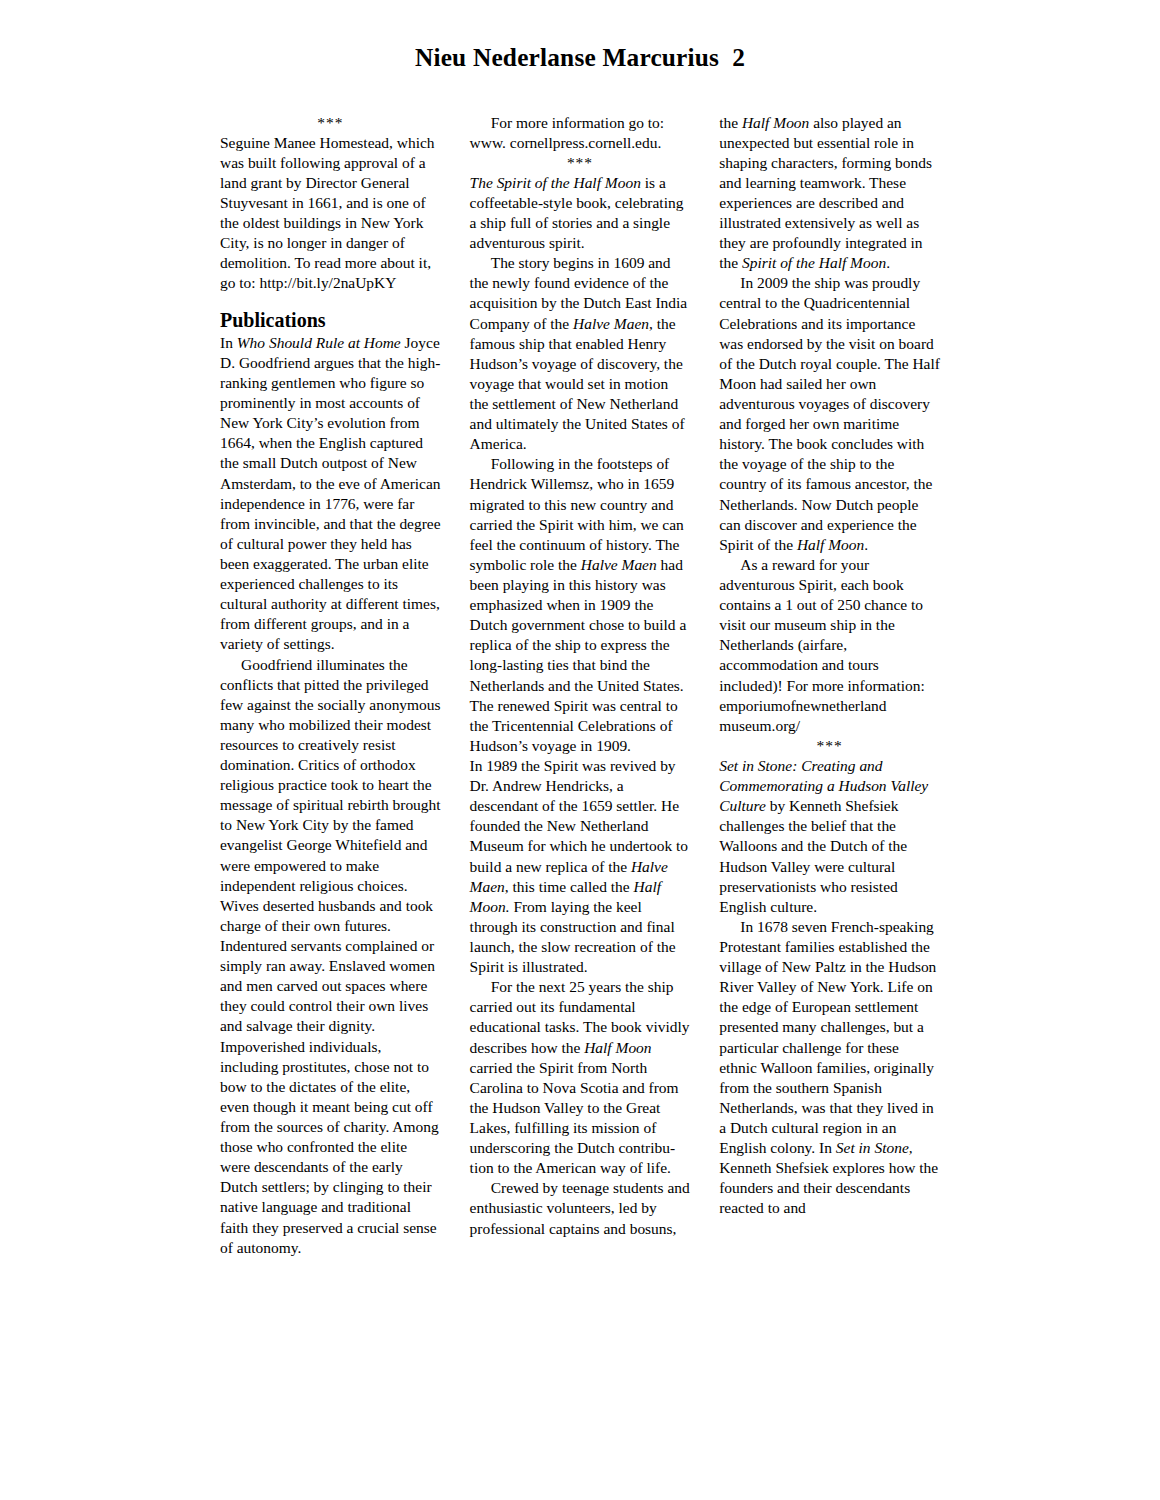Nieu Nederlanse Marcurius 2
***
Seguine Manee Homestead, which was built following approval of a land grant by Director General Stuyvesant in 1661, and is one of the oldest buildings in New York City, is no longer in danger of demolition. To read more about it, go to: http://bit.ly/2naUpKY
Publications
In Who Should Rule at Home Joyce D. Goodfriend argues that the high-ranking gentlemen who figure so prominently in most accounts of New York City’s evolution from 1664, when the English captured the small Dutch outpost of New Amsterdam, to the eve of American independence in 1776, were far from invincible, and that the degree of cultural power they held has been exaggerated. The urban elite experienced challenges to its cultural authority at different times, from different groups, and in a variety of settings.
Goodfriend illuminates the conflicts that pitted the privileged few against the socially anonymous many who mobilized their modest resources to creatively resist domination. Critics of orthodox religious practice took to heart the message of spiritual rebirth brought to New York City by the famed evangelist George Whitefield and were empowered to make independent religious choices. Wives deserted husbands and took charge of their own futures. Indentured servants complained or simply ran away. Enslaved women and men carved out spaces where they could control their own lives and salvage their dignity. Impoverished individuals, including prostitutes, chose not to bow to the dictates of the elite, even though it meant being cut off from the sources of charity. Among those who confronted the elite were descendants of the early Dutch settlers; by clinging to their native language and traditional faith they preserved a crucial sense of autonomy.
For more information go to: www. cornellpress.cornell.edu.
***
The Spirit of the Half Moon is a coffeetable-style book, celebrating a ship full of stories and a single adventurous spirit.
The story begins in 1609 and the newly found evidence of the acquisition by the Dutch East India Company of the Halve Maen, the famous ship that enabled Henry Hudson’s voyage of discovery, the voyage that would set in motion the settlement of New Netherland and ultimately the United States of America.
Following in the footsteps of Hendrick Willemsz, who in 1659 migrated to this new country and carried the Spirit with him, we can feel the continuum of history. The symbolic role the Halve Maen had been playing in this history was emphasized when in 1909 the Dutch government chose to build a replica of the ship to express the long-lasting ties that bind the Netherlands and the United States. The renewed Spirit was central to the Tricentennial Celebrations of Hudson’s voyage in 1909.
In 1989 the Spirit was revived by Dr. Andrew Hendricks, a descendant of the 1659 settler. He founded the New Netherland Museum for which he undertook to build a new replica of the Halve Maen, this time called the Half Moon. From laying the keel through its construction and final launch, the slow recreation of the Spirit is illustrated.
For the next 25 years the ship carried out its fundamental educational tasks. The book vividly describes how the Half Moon carried the Spirit from North Carolina to Nova Scotia and from the Hudson Valley to the Great Lakes, fulfilling its mission of underscoring the Dutch contribu-tion to the American way of life.
Crewed by teenage students and enthusiastic volunteers, led by professional captains and bosuns, the Half Moon also played an unexpected but essential role in shaping characters, forming bonds and learning teamwork. These experiences are described and illustrated extensively as well as they are profoundly integrated in the Spirit of the Half Moon.
In 2009 the ship was proudly central to the Quadricentennial Celebrations and its importance was endorsed by the visit on board of the Dutch royal couple. The Half Moon had sailed her own adventurous voyages of discovery and forged her own maritime history. The book concludes with the voyage of the ship to the country of its famous ancestor, the Netherlands. Now Dutch people can discover and experience the Spirit of the Half Moon.
As a reward for your adventurous Spirit, each book contains a 1 out of 250 chance to visit our museum ship in the Netherlands (airfare, accommodation and tours included)! For more information: emporiumofnewnetherland museum.org/
***
Set in Stone: Creating and Commemorating a Hudson Valley Culture by Kenneth Shefsiek challenges the belief that the Walloons and the Dutch of the Hudson Valley were cultural preservationists who resisted English culture.
In 1678 seven French-speaking Protestant families established the village of New Paltz in the Hudson River Valley of New York. Life on the edge of European settlement presented many challenges, but a particular challenge for these ethnic Walloon families, originally from the southern Spanish Netherlands, was that they lived in a Dutch cultural region in an English colony. In Set in Stone, Kenneth Shefsiek explores how the founders and their descendants reacted to and